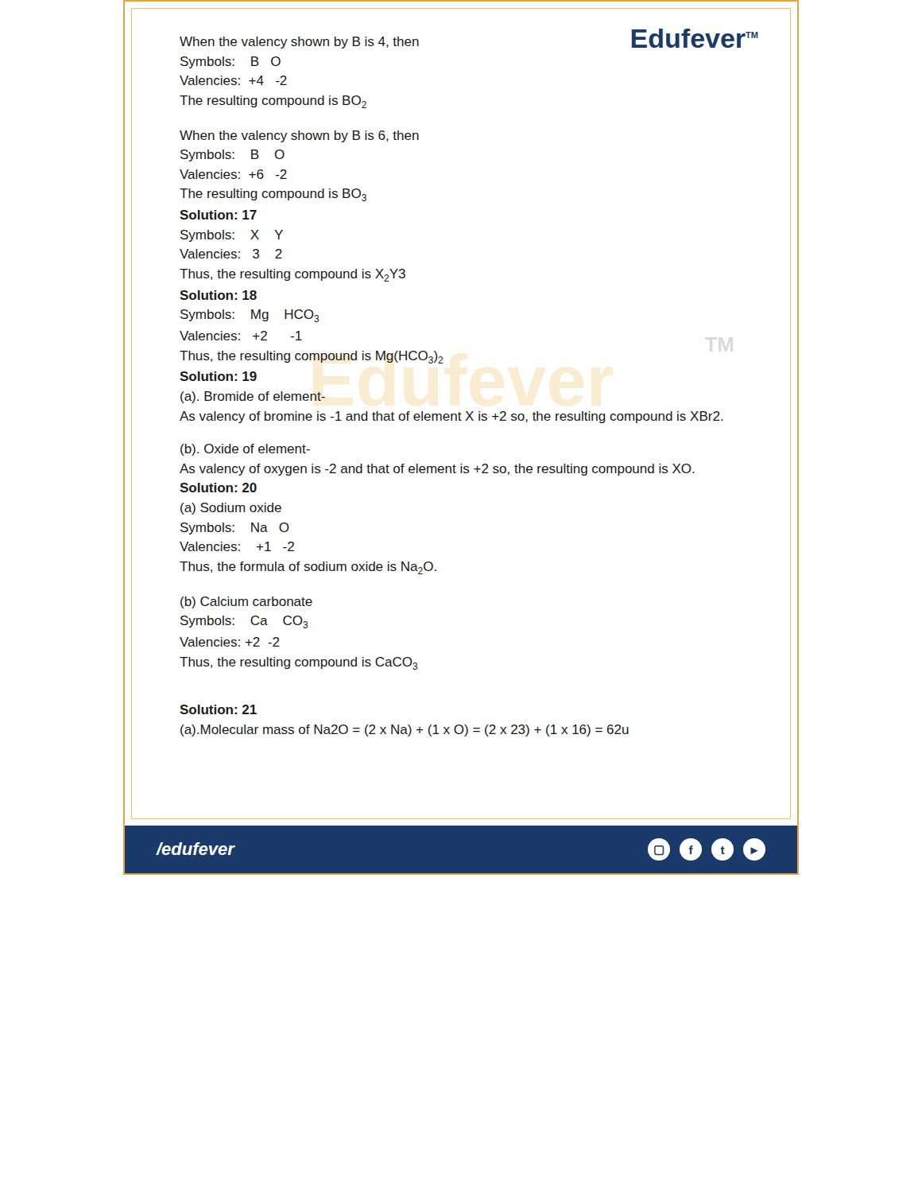Edufever TM
Edufever
TM
When the valency shown by B is 4, then
Symbols: B O
Valencies: +4 -2
The resulting compound is BO2
When the valency shown by B is 6, then
Symbols: B O
Valencies: +6 -2
The resulting compound is BO3
Solution: 17
Symbols: X Y
Valencies: 3 2
Thus, the resulting compound is X2Y3
Solution: 18
Symbols: Mg HCO3
Valencies: +2 -1
Thus, the resulting compound is Mg(HCO3)2
Solution: 19
(a). Bromide of element-
As valency of bromine is -1 and that of element X is +2 so, the resulting compound is XBr2.
(b). Oxide of element-
As valency of oxygen is -2 and that of element is +2 so, the resulting compound is XO.
Solution: 20
(a) Sodium oxide
Symbols: Na O
Valencies: +1 -2
Thus, the formula of sodium oxide is Na2O.
(b) Calcium carbonate
Symbols: Ca CO3
Valencies: +2 -2
Thus, the resulting compound is CaCO3
Solution: 21
(a).Molecular mass of Na2O = (2 x Na) + (1 x O) = (2 x 23) + (1 x 16) = 62u
/edufever
▢ f t ►